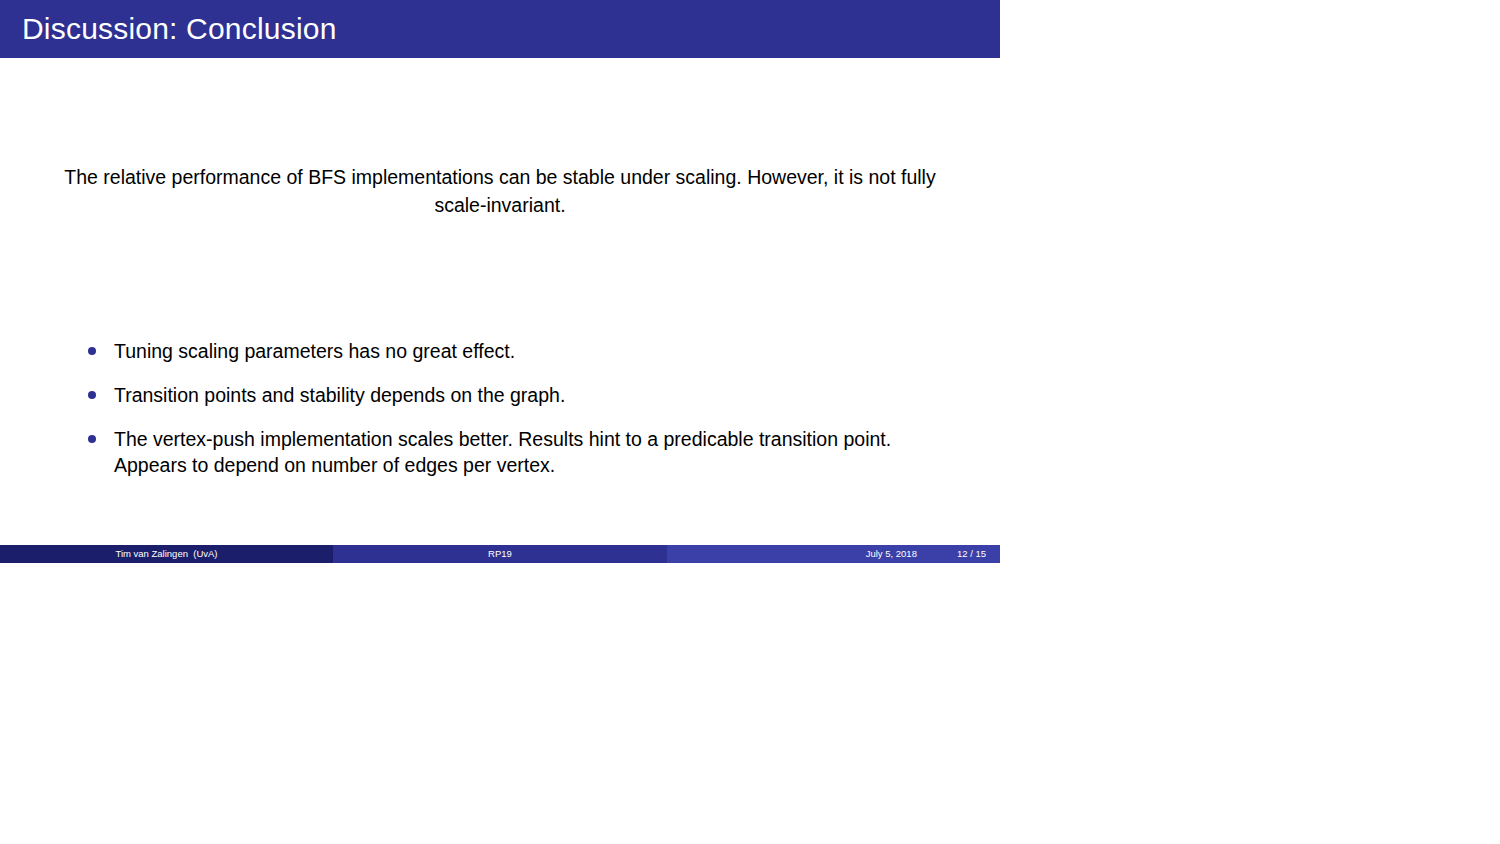Discussion: Conclusion
The relative performance of BFS implementations can be stable under scaling. However, it is not fully scale-invariant.
Tuning scaling parameters has no great effect.
Transition points and stability depends on the graph.
The vertex-push implementation scales better. Results hint to a predicable transition point. Appears to depend on number of edges per vertex.
Tim van Zalingen (UvA)
RP19
July 5, 201812 / 15